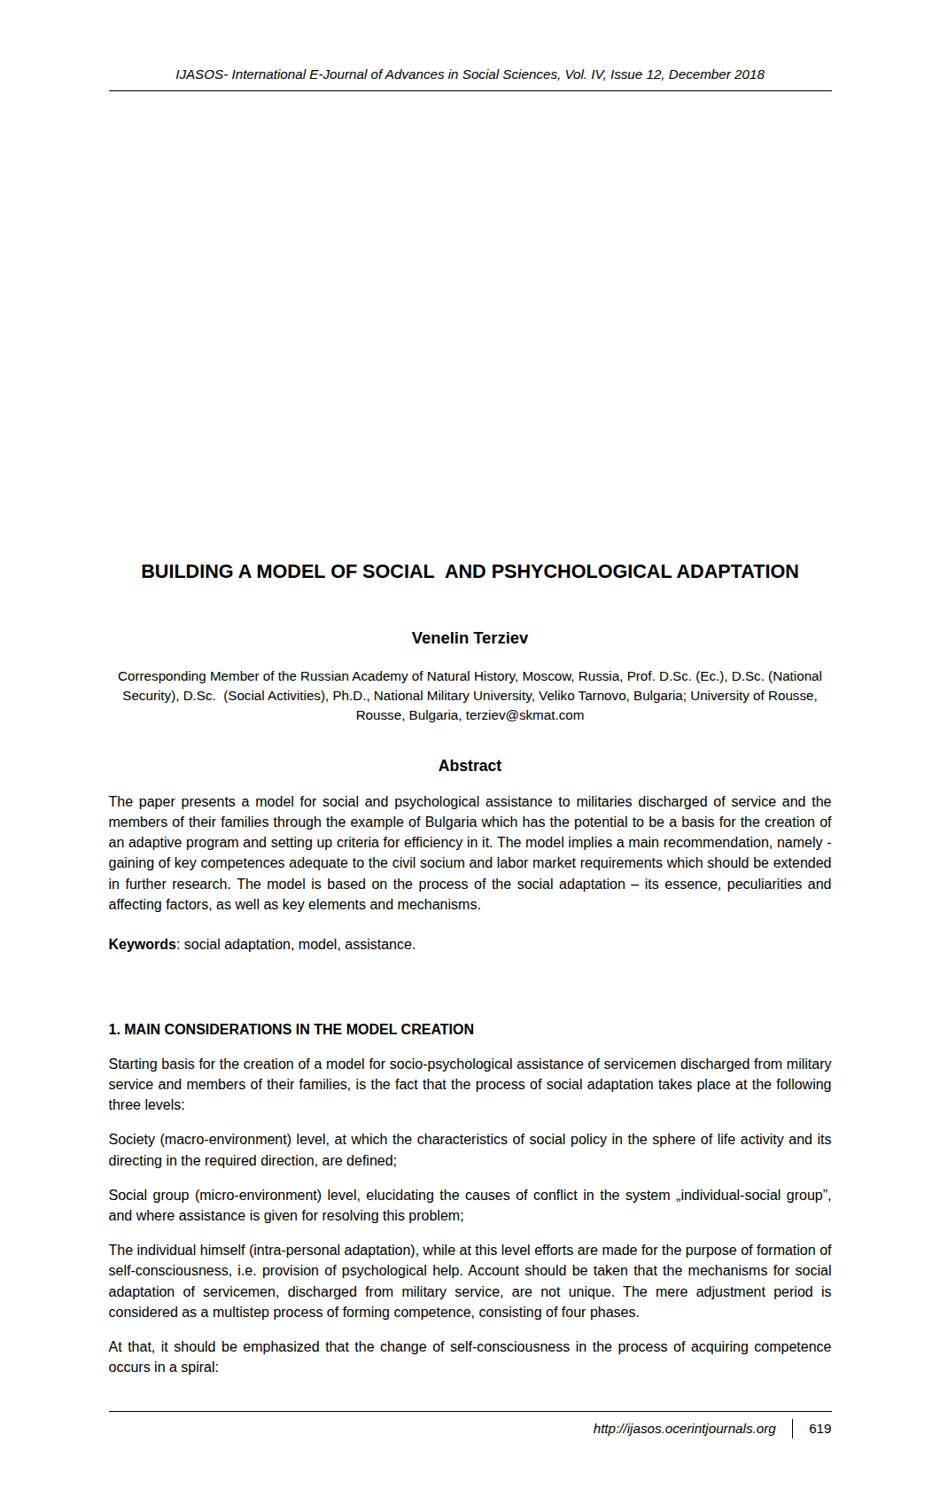IJASOS- International E-Journal of Advances in Social Sciences, Vol. IV, Issue 12, December 2018
BUILDING A MODEL OF SOCIAL AND PSHYCHOLOGICAL ADAPTATION
Venelin Terziev
Corresponding Member of the Russian Academy of Natural History, Moscow, Russia, Prof. D.Sc. (Ec.), D.Sc. (National Security), D.Sc. (Social Activities), Ph.D., National Military University, Veliko Tarnovo, Bulgaria; University of Rousse, Rousse, Bulgaria, terziev@skmat.com
Abstract
The paper presents a model for social and psychological assistance to militaries discharged of service and the members of their families through the example of Bulgaria which has the potential to be a basis for the creation of an adaptive program and setting up criteria for efficiency in it. The model implies a main recommendation, namely - gaining of key competences adequate to the civil socium and labor market requirements which should be extended in further research. The model is based on the process of the social adaptation – its essence, peculiarities and affecting factors, as well as key elements and mechanisms.
Keywords: social adaptation, model, assistance.
1. MAIN CONSIDERATIONS IN THE MODEL CREATION
Starting basis for the creation of a model for socio-psychological assistance of servicemen discharged from military service and members of their families, is the fact that the process of social adaptation takes place at the following three levels:
Society (macro-environment) level, at which the characteristics of social policy in the sphere of life activity and its directing in the required direction, are defined;
Social group (micro-environment) level, elucidating the causes of conflict in the system „individual-social group”, and where assistance is given for resolving this problem;
The individual himself (intra-personal adaptation), while at this level efforts are made for the purpose of formation of self-consciousness, i.e. provision of psychological help. Account should be taken that the mechanisms for social adaptation of servicemen, discharged from military service, are not unique. The mere adjustment period is considered as a multistep process of forming competence, consisting of four phases.
At that, it should be emphasized that the change of self-consciousness in the process of acquiring competence occurs in a spiral:
http://ijasos.ocerintjournals.org 619